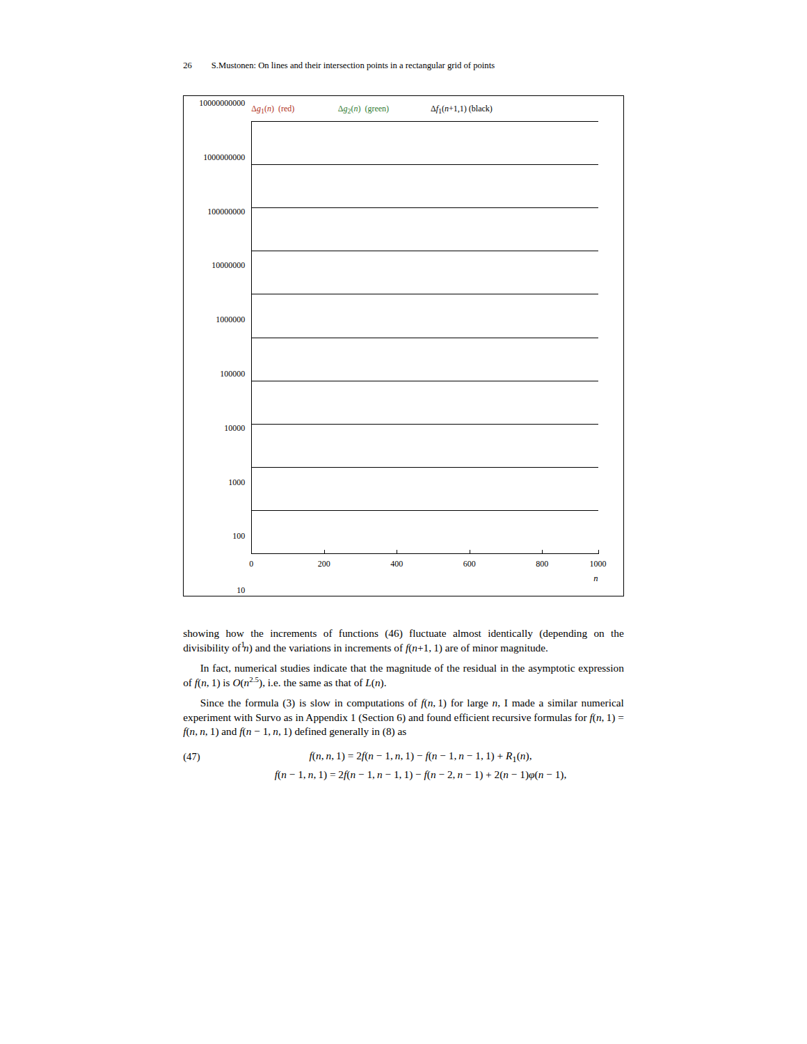26 S.Mustonen: On lines and their intersection points in a rectangular grid of points
Δg1(n) (red) Δg2(n) (green) Δf1(n+1,1) (black)
10000000000
1000000000
100000000
10000000
1000000
100000
10000
1000
100
10
1
0
200
400
600
800
1000
n
showing how the increments of functions (46) fluctuate almost identically (depending on the divisibility of n) and the variations in increments of f(n+1, 1) are of minor magnitude.
In fact, numerical studies indicate that the magnitude of the residual in the asymptotic expression of f(n, 1) is O(n2.5), i.e. the same as that of L(n).
Since the formula (3) is slow in computations of f(n, 1) for large n, I made a similar numerical experiment with Survo as in Appendix 1 (Section 6) and found efficient recursive formulas for f(n, 1) = f(n, n, 1) and f(n − 1, n, 1) defined generally in (8) as
(47)
f(n, n, 1) = 2f(n − 1, n, 1) − f(n − 1, n − 1, 1) + R1(n),
f(n − 1, n, 1) = 2f(n − 1, n − 1, 1) − f(n − 2, n − 1) + 2(n − 1)φ(n − 1),